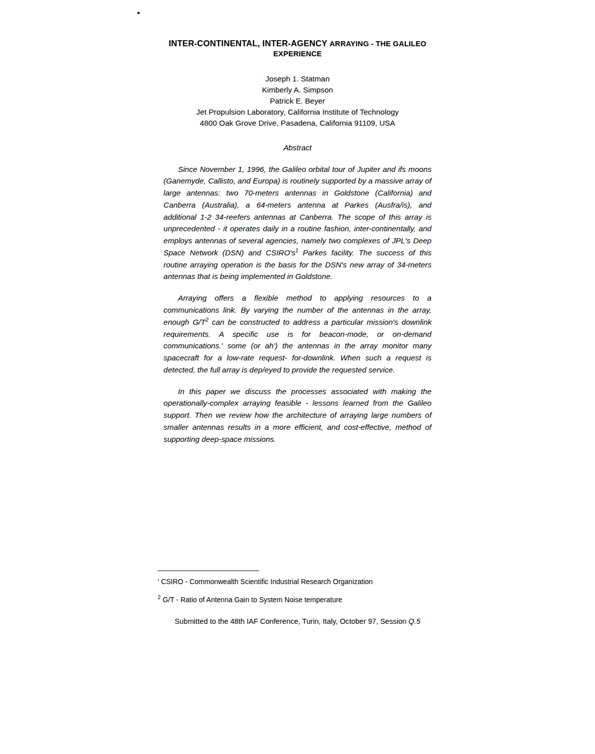•
INTER-CONTINENTAL, INTER-AGENCY ARRAYING - THE GALILEO EXPERIENCE
Joseph 1. Statman
Kimberly A. Simpson
Patrick E. Beyer
Jet Propulsion Laboratory, California Institute of Technology
4800 Oak Grove Drive, Pasadena, California 91109, USA
Abstract
Since November 1, 1996, the Galileo orbital tour of Jupiter and ifs moons (Ganemyde, Callisto, and Europa) is routinely supported by a massive array of large antennas: two 70-meters antennas in Goldstone (California) and Canberra (Australia), a 64-meters antenna at Parkes (Ausfra/is), and additional 1-2 34-reefers antennas at Canberra. The scope of this array is unprecedented - it operates daily in a routine fashion, inter-continentally, and employs antennas of several agencies, namely two complexes of JPL's Deep Space Network (DSN) and CSIRO's1 Parkes facility. The success of this routine arraying operation is the basis for the DSN's new array of 34-meters antennas that is being implemented in Goldstone.
Arraying offers a flexible method to applying resources to a communications link. By varying the number of the antennas in the array, enough G/T2 can be constructed to address a particular mission's downlink requirements. A specific use is for beacon-mode, or on-demand communications.' some (or ah') the antennas in the array monitor many spacecraft for a low-rate request- for-downlink. When such a request is detected, the full array is dep/eyed to provide the requested service.
In this paper we discuss the processes associated with making the operationally-complex arraying feasible - lessons learned from the Galileo support. Then we review how the architecture of arraying large numbers of smaller antennas results in a more efficient, and cost-effective, method of supporting deep-space missions.
' CSIRO - Commonwealth Scientific Industrial Research Organization
2 G/T - Ratio of Antenna Gain to System Noise temperature
Submitted to the 48th IAF Conference, Turin, Italy, October 97, Session Q.5